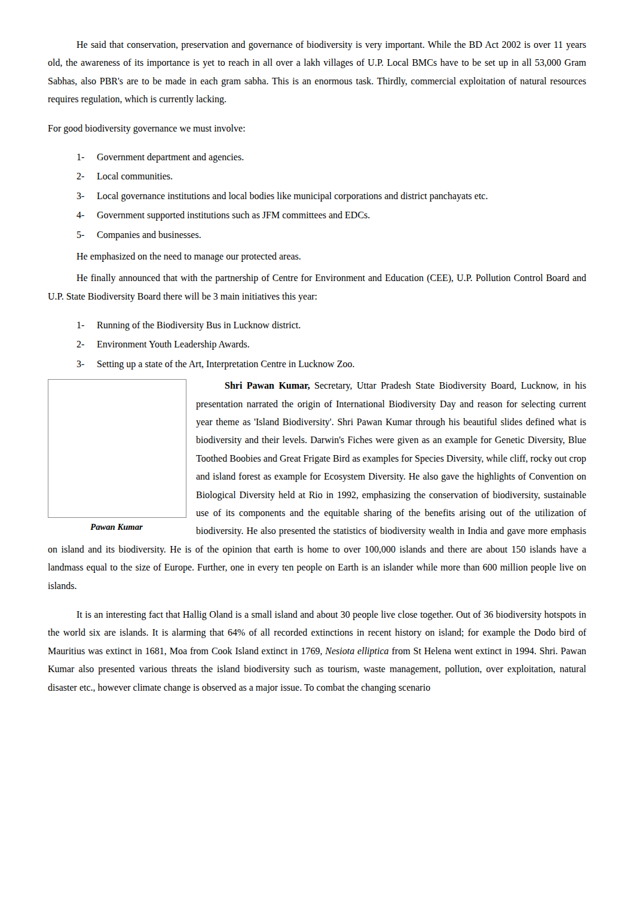He said that conservation, preservation and governance of biodiversity is very important. While the BD Act 2002 is over 11 years old, the awareness of its importance is yet to reach in all over a lakh villages of U.P. Local BMCs have to be set up in all 53,000 Gram Sabhas, also PBR's are to be made in each gram sabha. This is an enormous task. Thirdly, commercial exploitation of natural resources requires regulation, which is currently lacking.
For good biodiversity governance we must involve:
Government department and agencies.
Local communities.
Local governance institutions and local bodies like municipal corporations and district panchayats etc.
Government supported institutions such as JFM committees and EDCs.
Companies and businesses.
He emphasized on the need to manage our protected areas.
He finally announced that with the partnership of Centre for Environment and Education (CEE), U.P. Pollution Control Board and U.P. State Biodiversity Board there will be 3 main initiatives this year:
Running of the Biodiversity Bus in Lucknow district.
Environment Youth Leadership Awards.
Setting up a state of the Art, Interpretation Centre in Lucknow Zoo.
Pawan Kumar
Shri Pawan Kumar, Secretary, Uttar Pradesh State Biodiversity Board, Lucknow, in his presentation narrated the origin of International Biodiversity Day and reason for selecting current year theme as 'Island Biodiversity'. Shri Pawan Kumar through his beautiful slides defined what is biodiversity and their levels. Darwin's Fiches were given as an example for Genetic Diversity, Blue Toothed Boobies and Great Frigate Bird as examples for Species Diversity, while cliff, rocky out crop and island forest as example for Ecosystem Diversity. He also gave the highlights of Convention on Biological Diversity held at Rio in 1992, emphasizing the conservation of biodiversity, sustainable use of its components and the equitable sharing of the benefits arising out of the utilization of biodiversity. He also presented the statistics of biodiversity wealth in India and gave more emphasis on island and its biodiversity. He is of the opinion that earth is home to over 100,000 islands and there are about 150 islands have a landmass equal to the size of Europe. Further, one in every ten people on Earth is an islander while more than 600 million people live on islands.
It is an interesting fact that Hallig Oland is a small island and about 30 people live close together. Out of 36 biodiversity hotspots in the world six are islands. It is alarming that 64% of all recorded extinctions in recent history on island; for example the Dodo bird of Mauritius was extinct in 1681, Moa from Cook Island extinct in 1769, Nesiota elliptica from St Helena went extinct in 1994. Shri. Pawan Kumar also presented various threats the island biodiversity such as tourism, waste management, pollution, over exploitation, natural disaster etc., however climate change is observed as a major issue. To combat the changing scenario